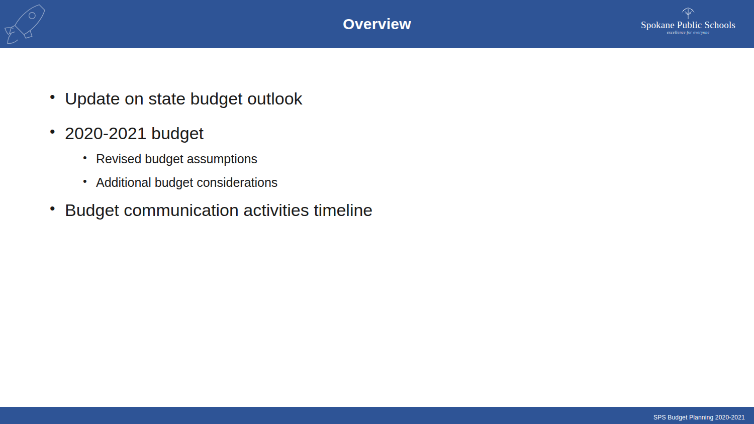Overview
Spokane Public Schools excellence for everyone
Update on state budget outlook
2020-2021 budget
Revised budget assumptions
Additional budget considerations
Budget communication activities timeline
SPS Budget Planning 2020-2021